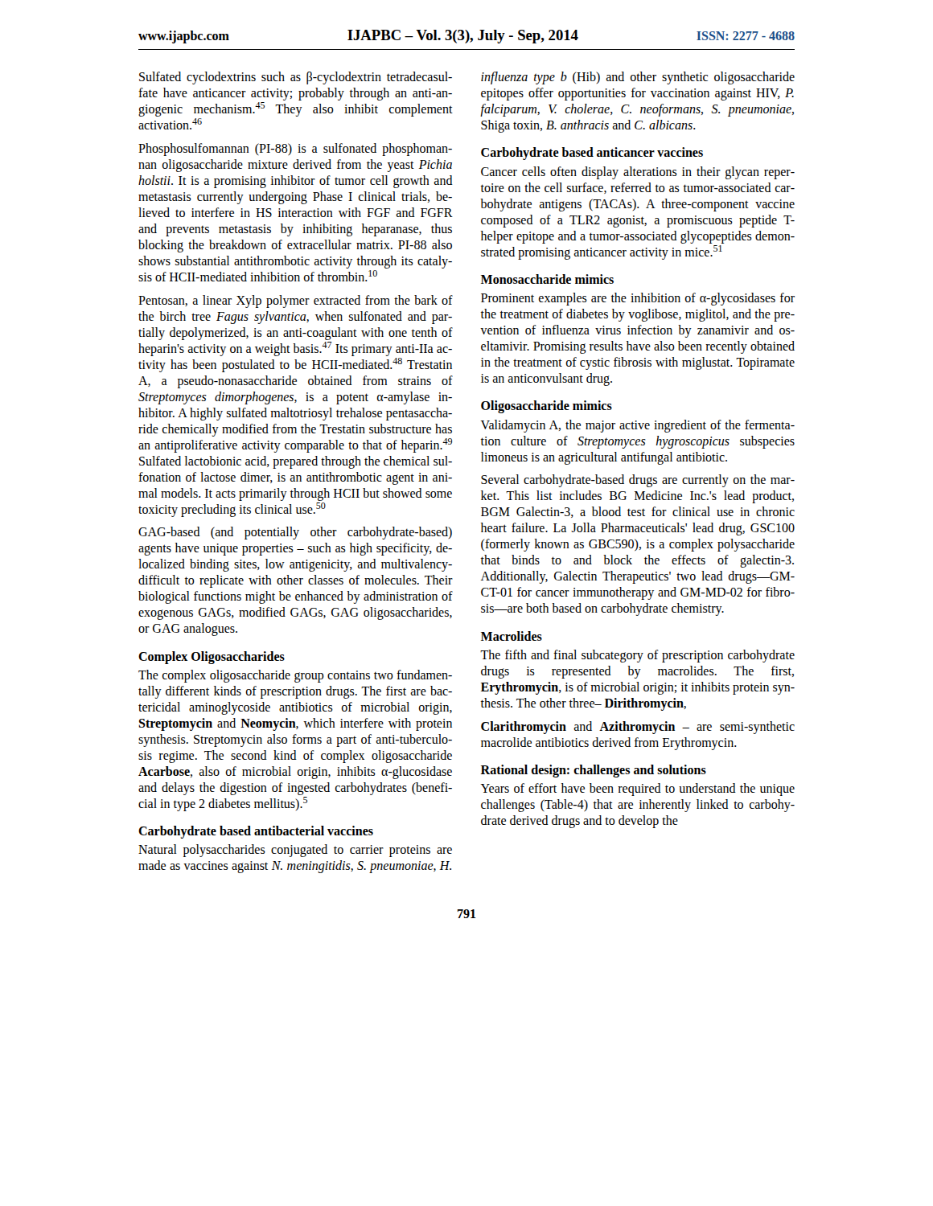www.ijapbc.com IJAPBC – Vol. 3(3), July - Sep, 2014 ISSN: 2277 - 4688
Sulfated cyclodextrins such as β-cyclodextrin tetradecasulfate have anticancer activity; probably through an anti-angiogenic mechanism.45 They also inhibit complement activation.46
Phosphosulfomannan (PI-88) is a sulfonated phosphomannan oligosaccharide mixture derived from the yeast Pichia holstii. It is a promising inhibitor of tumor cell growth and metastasis currently undergoing Phase I clinical trials, believed to interfere in HS interaction with FGF and FGFR and prevents metastasis by inhibiting heparanase, thus blocking the breakdown of extracellular matrix. PI-88 also shows substantial antithrombotic activity through its catalysis of HCII-mediated inhibition of thrombin.10
Pentosan, a linear Xylp polymer extracted from the bark of the birch tree Fagus sylvantica, when sulfonated and partially depolymerized, is an anti-coagulant with one tenth of heparin's activity on a weight basis.47 Its primary anti-IIa activity has been postulated to be HCII-mediated.48 Trestatin A, a pseudo-nonasaccharide obtained from strains of Streptomyces dimorphogenes, is a potent α-amylase inhibitor. A highly sulfated maltotriosyl trehalose pentasaccharide chemically modified from the Trestatin substructure has an antiproliferative activity comparable to that of heparin.49 Sulfated lactobionic acid, prepared through the chemical sulfonation of lactose dimer, is an antithrombotic agent in animal models. It acts primarily through HCII but showed some toxicity precluding its clinical use.50
GAG-based (and potentially other carbohydrate-based) agents have unique properties – such as high specificity, delocalized binding sites, low antigenicity, and multivalency- difficult to replicate with other classes of molecules. Their biological functions might be enhanced by administration of exogenous GAGs, modified GAGs, GAG oligosaccharides, or GAG analogues.
Complex Oligosaccharides
The complex oligosaccharide group contains two fundamentally different kinds of prescription drugs. The first are bactericidal aminoglycoside antibiotics of microbial origin, Streptomycin and Neomycin, which interfere with protein synthesis. Streptomycin also forms a part of anti-tuberculosis regime. The second kind of complex oligosaccharide Acarbose, also of microbial origin, inhibits α-glucosidase and delays the digestion of ingested carbohydrates (beneficial in type 2 diabetes mellitus).5
Carbohydrate based antibacterial vaccines
Natural polysaccharides conjugated to carrier proteins are made as vaccines against N. meningitidis, S. pneumoniae, H. influenza type b (Hib) and other synthetic oligosaccharide epitopes offer opportunities for vaccination against HIV, P. falciparum, V. cholerae, C. neoformans, S. pneumoniae, Shiga toxin, B. anthracis and C. albicans.
Carbohydrate based anticancer vaccines
Cancer cells often display alterations in their glycan repertoire on the cell surface, referred to as tumor-associated carbohydrate antigens (TACAs). A three-component vaccine composed of a TLR2 agonist, a promiscuous peptide T-helper epitope and a tumor-associated glycopeptides demonstrated promising anticancer activity in mice.51
Monosaccharide mimics
Prominent examples are the inhibition of α-glycosidases for the treatment of diabetes by voglibose, miglitol, and the prevention of influenza virus infection by zanamivir and oseltamivir. Promising results have also been recently obtained in the treatment of cystic fibrosis with miglustat. Topiramate is an anticonvulsant drug.
Oligosaccharide mimics
Validamycin A, the major active ingredient of the fermentation culture of Streptomyces hygroscopicus subspecies limoneus is an agricultural antifungal antibiotic.
Several carbohydrate-based drugs are currently on the market. This list includes BG Medicine Inc.'s lead product, BGM Galectin-3, a blood test for clinical use in chronic heart failure. La Jolla Pharmaceuticals' lead drug, GSC100 (formerly known as GBC590), is a complex polysaccharide that binds to and block the effects of galectin-3. Additionally, Galectin Therapeutics' two lead drugs—GM-CT-01 for cancer immunotherapy and GM-MD-02 for fibrosis—are both based on carbohydrate chemistry.
Macrolides
The fifth and final subcategory of prescription carbohydrate drugs is represented by macrolides. The first, Erythromycin, is of microbial origin; it inhibits protein synthesis. The other three– Dirithromycin,
Clarithromycin and Azithromycin – are semi-synthetic macrolide antibiotics derived from Erythromycin.
Rational design: challenges and solutions
Years of effort have been required to understand the unique challenges (Table-4) that are inherently linked to carbohydrate derived drugs and to develop the
791